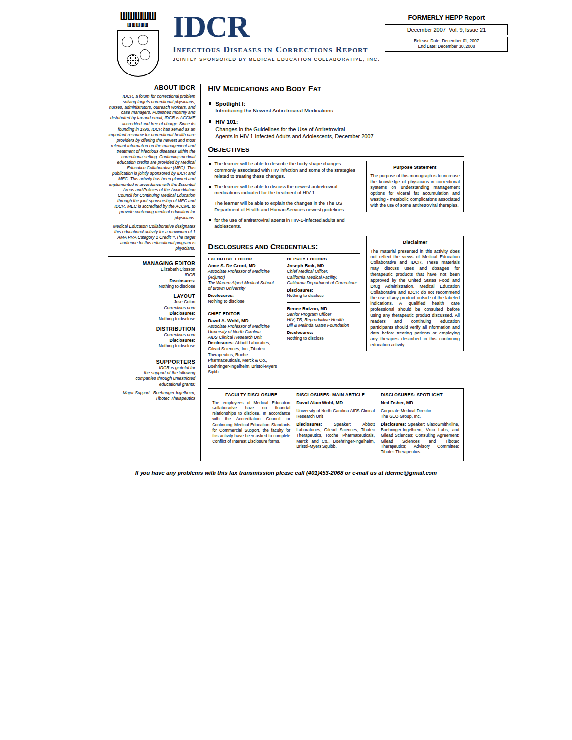ШШШШШ
ШШШШШ
IDCR
INFECTIOUS DISEASES IN CORRECTIONS REPORT
JOINTLY SPONSORED BY MEDICAL EDUCATION COLLABORATIVE, INC.
FORMERLY HEPP Report
December 2007 Vol. 9, Issue 21
Release Date: December 01, 2007
End Date: December 30, 2008
ABOUT IDCR
IDCR, a forum for correctional problem solving targets correctional physicians, nurses, administrators, outreach workers, and case managers. Published monthly and distributed by fax and email, IDCR is ACCME accredited and free of charge. Since its founding in 1998, IDCR has served as an important resource for correctional health care providers by offering the newest and most relevant information on the management and treatment of infectious diseases within the correctional setting. Continuing medical education credits are provided by Medical Education Collaborative (MEC). This publication is jointly sponsored by IDCR and MEC. This activity has been planned and implemented in accordance with the Essential Areas and Policies of the Accreditation Council for Continuing Medical Education through the joint sponsorship of MEC and IDCR. MEC is accredited by the ACCME to provide continuing medical education for physicians.
Medical Education Collaborative designates this educational activity for a maximum of 1 AMA PRA Category 1 Credit™.The target audience for this educational program is physcians.
MANAGING EDITOR
Elizabeth Closson
IDCR
Disclosures:
Nothing to disclose
LAYOUT
Jose Colon
Corrections.com
Disclosures:
Nothing to disclose
DISTRIBUTION
Corrections.com
Disclosures:
Nothing to disclose
SUPPORTERS
IDCR is grateful for
the support of the following
companies through unrestricted
educational grants:
Major Support: Boehringer-Ingelheim,
Tibotec Therapeutics
HIV MEDICATIONS AND BODY FAT
Spotlight I:
Introducing the Newest Antiretroviral Medications
HIV 101:
Changes in the Guidelines for the Use of Antiretroviral
Agents in HIV-1-Infected Adults and Adolescents, December 2007
OBJECTIVES
The learner will be able to describe the body shape changes commonly associated with HIV infection and some of the strategies related to treating these changes.
The learner will be able to discuss the newest antiretroviral medications indicated for the treatment of HIV-1.
The learner will be able to explain the changes in the The US Department of Health and Human Services newest guidelines
for the use of antiretroviral agents in HIV-1-infected adults and adolescents.
Purpose Statement
The purpose of this monograph is to increase the knowledge of physicians in correctional systems on understanding management options for viceral fat accumulation and wasting - metabolic complications associated with the use of some antiretrolviral therapies.
DISCLOSURES AND CREDENTIALS:
EXECUTIVE EDITOR
Anne S. De Groot, MD
Associate Professor of Medicine
(Adjunct)
The Warren Alpert Medical School
of Brown University
Disclosures:
Nothing to disclose
CHIEF EDITOR
David A. Wohl, MD
Associate Professor of Medicine
University of North Carolina
AIDS Clinical Research Unit
Disclosures:
Abbott Laboraties, Gilead Sciences, Inc., Tibotec Therapeutics, Roche Pharmaceuticals, Merck & Co., Boehringer-Ingelheim, Bristol-Myers Sqibb.
DEPUTY EDITORS
Joseph Bick, MD
Chief Medical Officer,
California Medical Facility,
California Department of Corrections
Disclosures:
Nothing to disclose
Renee Ridzon, MD
Senior Program Officer
HIV, TB, Reproductive Health
Bill & Melinda Gates Foundation
Disclosures:
Nothing to disclose
Disclaimer
The material presented in this activity does not reflect the views of Medical Education Collaborative and IDCR. These materials may discuss uses and dosages for therapeutic products that have not been approved by the United States Food and Drug Administration. Medical Education Collaborative and IDCR do not recommend the use of any product outside of the labeled indications. A qualified health care professional should be consulted before using any therapeutic product discussed. All readers and continuing education participants should verify all information and data before treating patients or employing any therapies described in this continuing education activity.
FACULTY DISCLOSURE
The employees of Medical Education Collaborative have no financial relationships to disclose. In accordance with the Accreditation Council for Continuing Medical Education Standards for Commercial Support, the faculty for this activity have been asked to complete Conflict of Interest Disclosure forms.
DISCLOSURES: MAIN ARTICLE
David Alain Wohl, MD
University of North Carolina AIDS Clinical Research Unit
Disclosures: Speaker: Abbott Laboratories, Gilead Sciences, Tibotec Therapeutics, Roche Pharmaceuticals, Merck and Co., Boehringer-Ingelheim, Bristol-Myers Squibb.
DISCLOSURES: SPOTLIGHT
Neil Fisher, MD
Corporate Medical Director
The GEO Group, Inc.
Disclosures: Speaker: GlaxoSmithKline, Boehringer-Ingelhiem, Virco Labs, and Gilead Sciences; Consulting Agreement: Gilead Sciences and Tibotec Therapeutics; Advisory Committee: Tibotec Therapeutics
If you have any problems with this fax transmission please call (401)453-2068 or e-mail us at idcrme@gmail.com